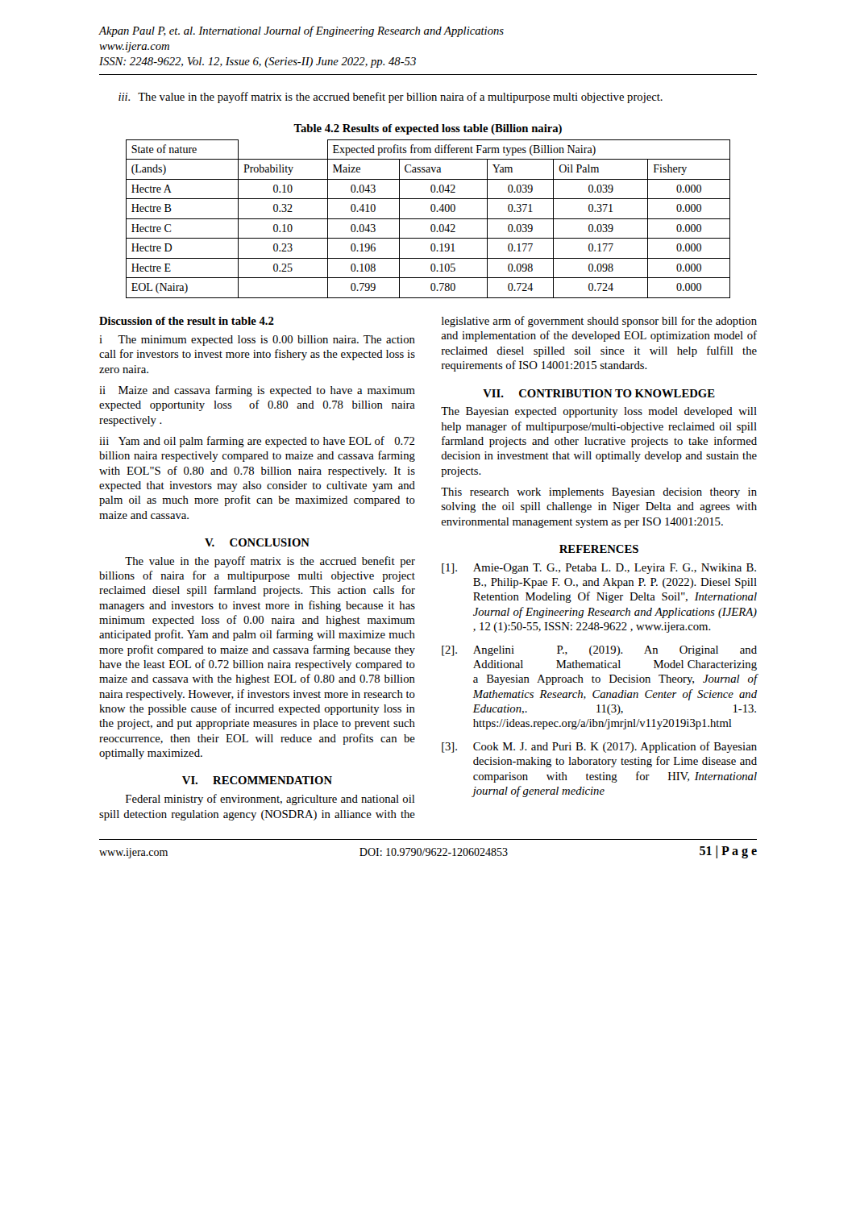Akpan Paul P, et. al. International Journal of Engineering Research and Applications
www.ijera.com
ISSN: 2248-9622, Vol. 12, Issue 6, (Series-II) June 2022, pp. 48-53
iii.
The value in the payoff matrix is the accrued benefit per billion naira of a multipurpose multi objective project.
Table 4.2 Results of expected loss table (Billion naira)
| State of nature | | Expected profits from different Farm types (Billion Naira) |
| (Lands) | Probability | Maize | Cassava | Yam | Oil Palm | Fishery |
| Hectre A | 0.10 | 0.043 | 0.042 | 0.039 | 0.039 | 0.000 |
| Hectre B | 0.32 | 0.410 | 0.400 | 0.371 | 0.371 | 0.000 |
| Hectre C | 0.10 | 0.043 | 0.042 | 0.039 | 0.039 | 0.000 |
| Hectre D | 0.23 | 0.196 | 0.191 | 0.177 | 0.177 | 0.000 |
| Hectre E | 0.25 | 0.108 | 0.105 | 0.098 | 0.098 | 0.000 |
| EOL (Naira) | | 0.799 | 0.780 | 0.724 | 0.724 | 0.000 |
Discussion of the result in table 4.2
i The minimum expected loss is 0.00 billion naira. The action call for investors to invest more into fishery as the expected loss is zero naira.
ii Maize and cassava farming is expected to have a maximum expected opportunity loss of 0.80 and 0.78 billion naira respectively .
iii Yam and oil palm farming are expected to have EOL of 0.72 billion naira respectively compared to maize and cassava farming with EOL"S of 0.80 and 0.78 billion naira respectively. It is expected that investors may also consider to cultivate yam and palm oil as much more profit can be maximized compared to maize and cassava.
V. CONCLUSION
The value in the payoff matrix is the accrued benefit per billions of naira for a multipurpose multi objective project reclaimed diesel spill farmland projects. This action calls for managers and investors to invest more in fishing because it has minimum expected loss of 0.00 naira and highest maximum anticipated profit. Yam and palm oil farming will maximize much more profit compared to maize and cassava farming because they have the least EOL of 0.72 billion naira respectively compared to maize and cassava with the highest EOL of 0.80 and 0.78 billion naira respectively. However, if investors invest more in research to know the possible cause of incurred expected opportunity loss in the project, and put appropriate measures in place to prevent such reoccurrence, then their EOL will reduce and profits can be optimally maximized.
VI. RECOMMENDATION
Federal ministry of environment, agriculture and national oil spill detection regulation agency (NOSDRA) in alliance with the legislative arm of government should sponsor bill for the adoption and implementation of the developed EOL optimization model of reclaimed diesel spilled soil since it will help fulfill the requirements of ISO 14001:2015 standards.
VII. CONTRIBUTION TO KNOWLEDGE
The Bayesian expected opportunity loss model developed will help manager of multipurpose/multi-objective reclaimed oil spill farmland projects and other lucrative projects to take informed decision in investment that will optimally develop and sustain the projects.
This research work implements Bayesian decision theory in solving the oil spill challenge in Niger Delta and agrees with environmental management system as per ISO 14001:2015.
REFERENCES
[1].
Amie-Ogan T. G., Petaba L. D., Leyira F. G., Nwikina B. B., Philip-Kpae F. O., and Akpan P. P. (2022). Diesel Spill Retention Modeling Of Niger Delta Soil", International Journal of Engineering Research and Applications (IJERA) , 12 (1):50-55, ISSN: 2248-9622 , www.ijera.com.
[2].
Angelini P., (2019). An Original and Additional Mathematical Model Characterizing a Bayesian Approach to Decision Theory, Journal of Mathematics Research, Canadian Center of Science and Education,. 11(3), 1-13. https://ideas.repec.org/a/ibn/jmrjnl/v11y2019i3p1.html
[3].
Cook M. J. and Puri B. K (2017). Application of Bayesian decision-making to laboratory testing for Lime disease and comparison with testing for HIV, International journal of general medicine
www.ijera.com
DOI: 10.9790/9622-1206024853
51 | P a g e